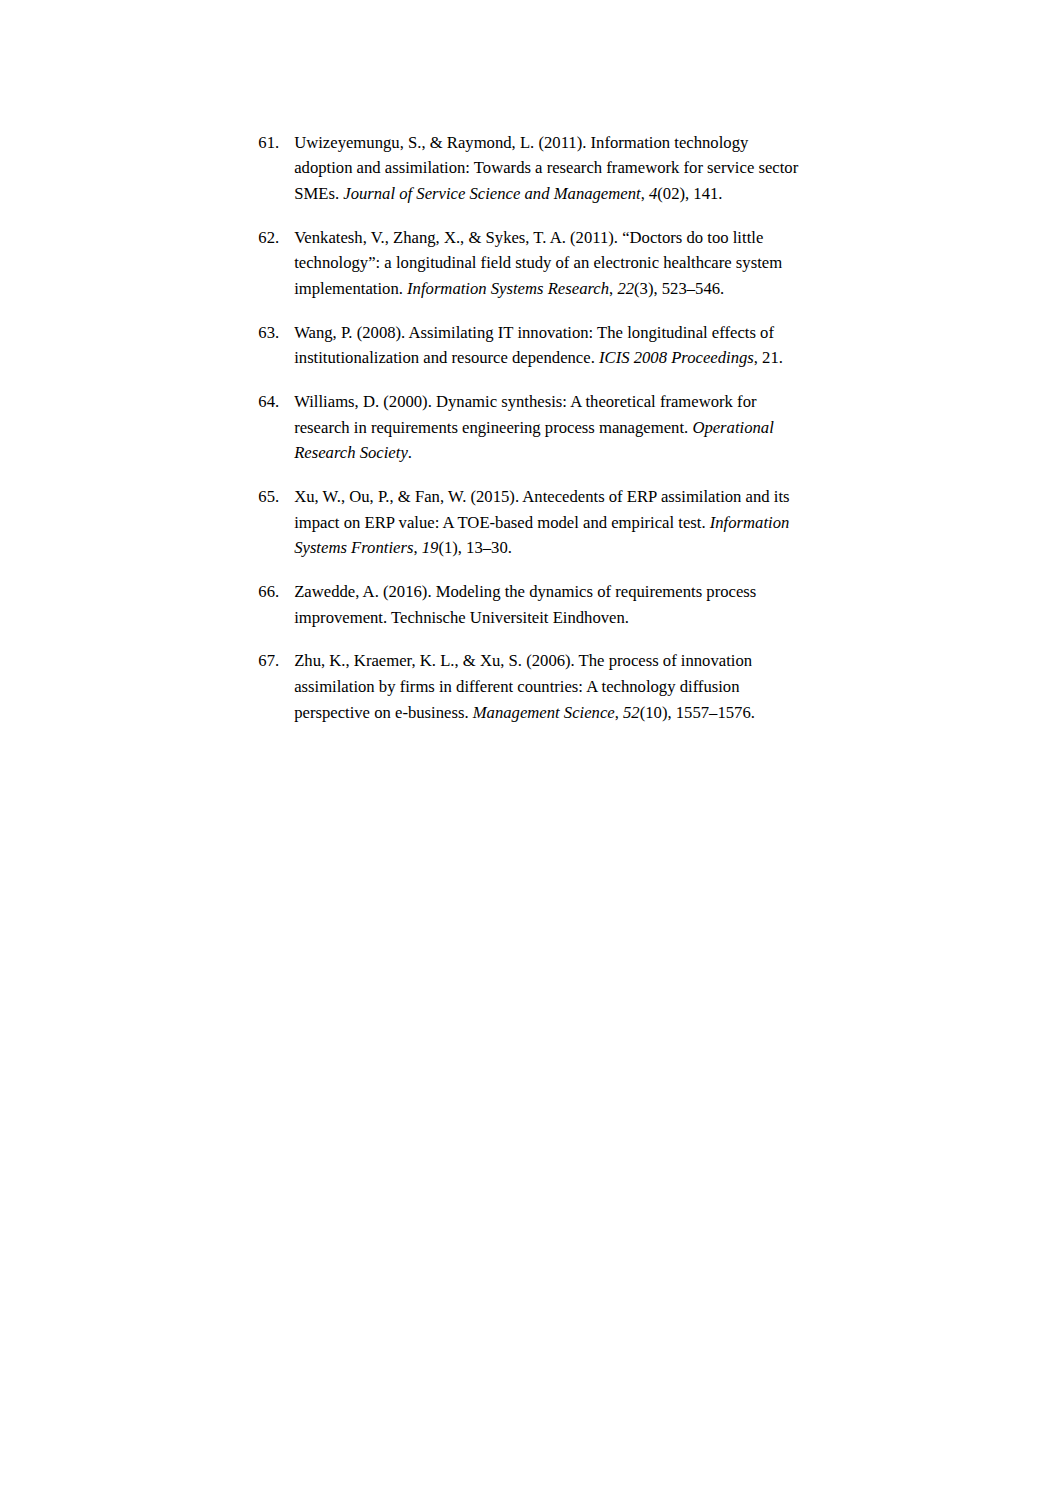61. Uwizeyemungu, S., & Raymond, L. (2011). Information technology adoption and assimilation: Towards a research framework for service sector SMEs. Journal of Service Science and Management, 4(02), 141.
62. Venkatesh, V., Zhang, X., & Sykes, T. A. (2011). “Doctors do too little technology”: a longitudinal field study of an electronic healthcare system implementation. Information Systems Research, 22(3), 523–546.
63. Wang, P. (2008). Assimilating IT innovation: The longitudinal effects of institutionalization and resource dependence. ICIS 2008 Proceedings, 21.
64. Williams, D. (2000). Dynamic synthesis: A theoretical framework for research in requirements engineering process management. Operational Research Society.
65. Xu, W., Ou, P., & Fan, W. (2015). Antecedents of ERP assimilation and its impact on ERP value: A TOE-based model and empirical test. Information Systems Frontiers, 19(1), 13–30.
66. Zawedde, A. (2016). Modeling the dynamics of requirements process improvement. Technische Universiteit Eindhoven.
67. Zhu, K., Kraemer, K. L., & Xu, S. (2006). The process of innovation assimilation by firms in different countries: A technology diffusion perspective on e-business. Management Science, 52(10), 1557–1576.